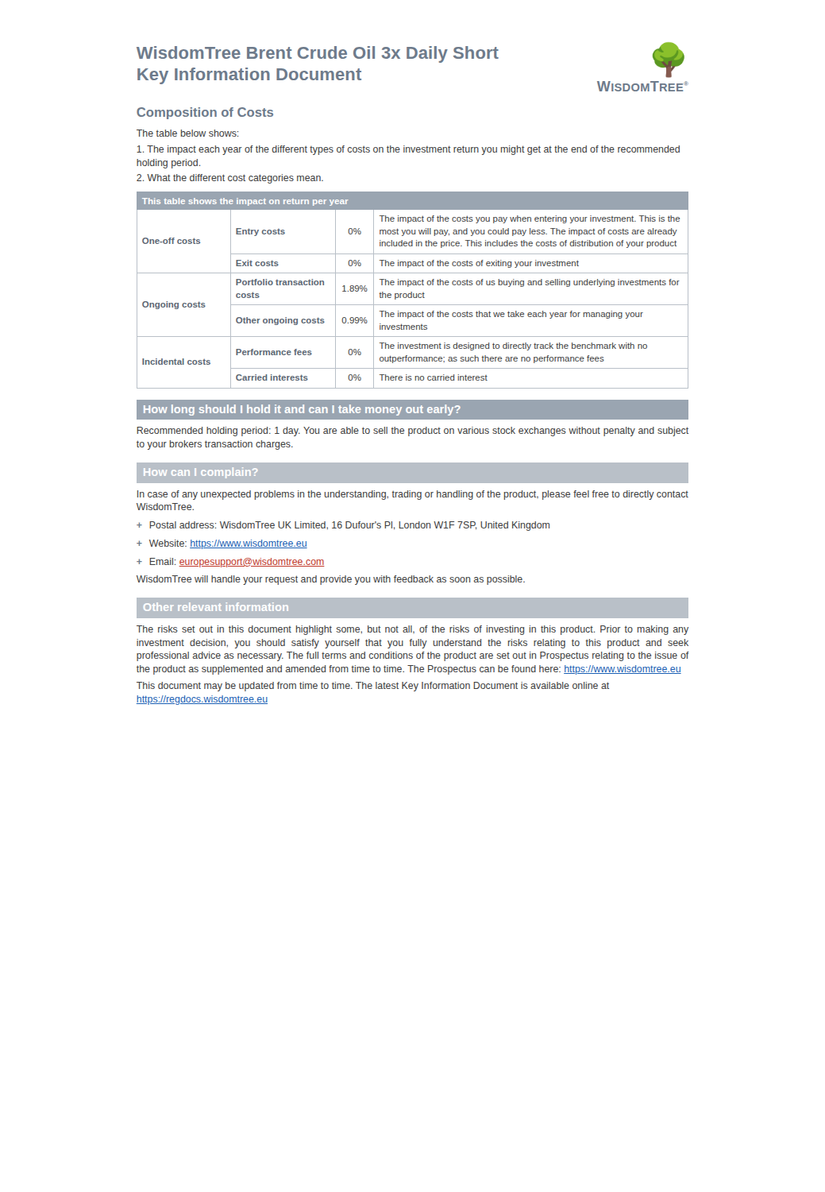WisdomTree Brent Crude Oil 3x Daily Short
Key Information Document
🌳
WISDOMTREE®
Composition of Costs
The table below shows:
1. The impact each year of the different types of costs on the investment return you might get at the end of the recommended holding period.
2. What the different cost categories mean.
| This table shows the impact on return per year |
| --- |
| One-off costs | Entry costs | 0% | The impact of the costs you pay when entering your investment. This is the most you will pay, and you could pay less. The impact of costs are already included in the price. This includes the costs of distribution of your product |
| Exit costs | 0% | The impact of the costs of exiting your investment |
| Ongoing costs | Portfolio transaction costs | 1.89% | The impact of the costs of us buying and selling underlying investments for the product |
| Other ongoing costs | 0.99% | The impact of the costs that we take each year for managing your investments |
| Incidental costs | Performance fees | 0% | The investment is designed to directly track the benchmark with no outperformance; as such there are no performance fees |
| Carried interests | 0% | There is no carried interest |
How long should I hold it and can I take money out early?
Recommended holding period: 1 day. You are able to sell the product on various stock exchanges without penalty and subject to your brokers transaction charges.
How can I complain?
In case of any unexpected problems in the understanding, trading or handling of the product, please feel free to directly contact WisdomTree.
Postal address: WisdomTree UK Limited, 16 Dufour's Pl, London W1F 7SP, United Kingdom
Website: https://www.wisdomtree.eu
Email: europesupport@wisdomtree.com
WisdomTree will handle your request and provide you with feedback as soon as possible.
Other relevant information
The risks set out in this document highlight some, but not all, of the risks of investing in this product. Prior to making any investment decision, you should satisfy yourself that you fully understand the risks relating to this product and seek professional advice as necessary. The full terms and conditions of the product are set out in Prospectus relating to the issue of the product as supplemented and amended from time to time. The Prospectus can be found here: https://www.wisdomtree.eu
This document may be updated from time to time. The latest Key Information Document is available online at https://regdocs.wisdomtree.eu